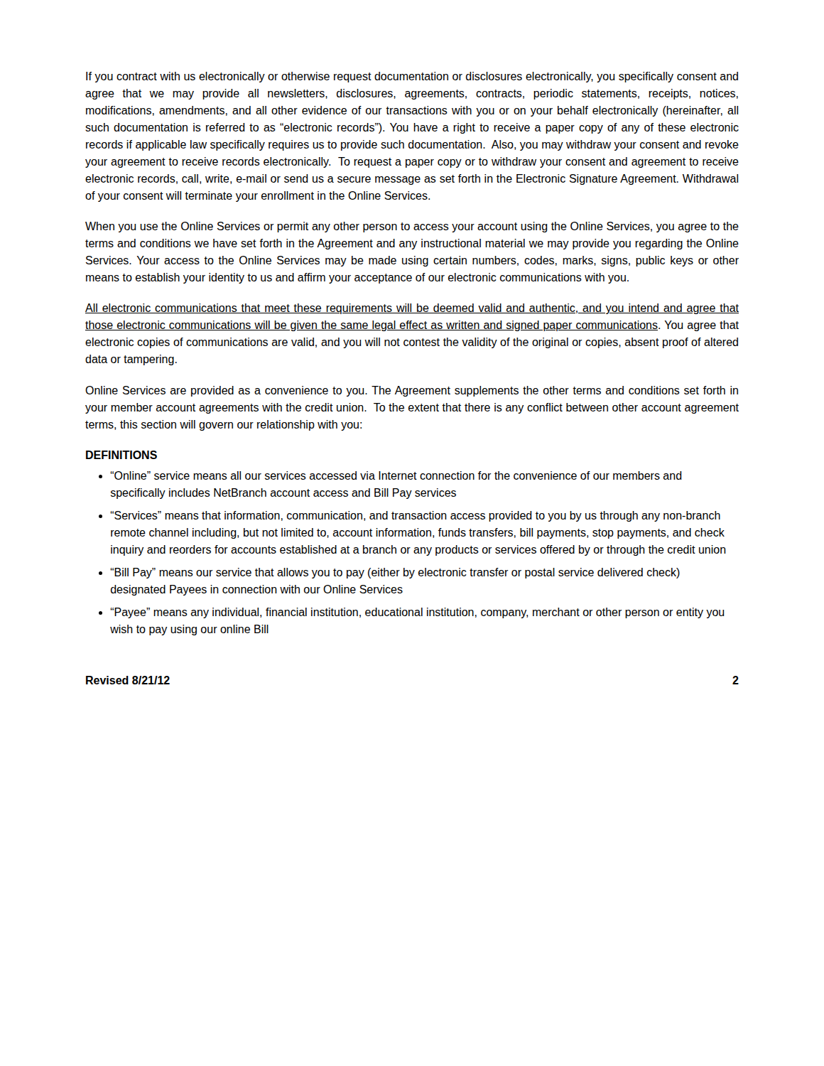If you contract with us electronically or otherwise request documentation or disclosures electronically, you specifically consent and agree that we may provide all newsletters, disclosures, agreements, contracts, periodic statements, receipts, notices, modifications, amendments, and all other evidence of our transactions with you or on your behalf electronically (hereinafter, all such documentation is referred to as “electronic records”). You have a right to receive a paper copy of any of these electronic records if applicable law specifically requires us to provide such documentation. Also, you may withdraw your consent and revoke your agreement to receive records electronically. To request a paper copy or to withdraw your consent and agreement to receive electronic records, call, write, e-mail or send us a secure message as set forth in the Electronic Signature Agreement. Withdrawal of your consent will terminate your enrollment in the Online Services.
When you use the Online Services or permit any other person to access your account using the Online Services, you agree to the terms and conditions we have set forth in the Agreement and any instructional material we may provide you regarding the Online Services. Your access to the Online Services may be made using certain numbers, codes, marks, signs, public keys or other means to establish your identity to us and affirm your acceptance of our electronic communications with you.
All electronic communications that meet these requirements will be deemed valid and authentic, and you intend and agree that those electronic communications will be given the same legal effect as written and signed paper communications. You agree that electronic copies of communications are valid, and you will not contest the validity of the original or copies, absent proof of altered data or tampering.
Online Services are provided as a convenience to you. The Agreement supplements the other terms and conditions set forth in your member account agreements with the credit union. To the extent that there is any conflict between other account agreement terms, this section will govern our relationship with you:
DEFINITIONS
“Online” service means all our services accessed via Internet connection for the convenience of our members and specifically includes NetBranch account access and Bill Pay services
“Services” means that information, communication, and transaction access provided to you by us through any non-branch remote channel including, but not limited to, account information, funds transfers, bill payments, stop payments, and check inquiry and reorders for accounts established at a branch or any products or services offered by or through the credit union
“Bill Pay” means our service that allows you to pay (either by electronic transfer or postal service delivered check) designated Payees in connection with our Online Services
“Payee” means any individual, financial institution, educational institution, company, merchant or other person or entity you wish to pay using our online Bill
Revised 8/21/12 2